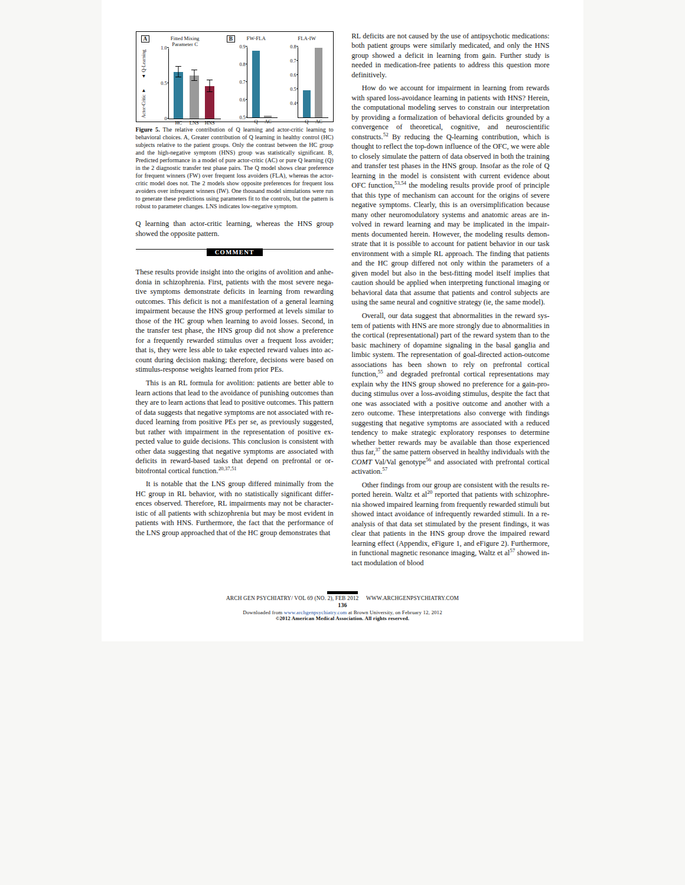A
Fitted Mixing
Parameter C
▲ Q-Learning
Actor-Critic ▼
1.0
0.5
0
HC
LNS
HNS
B
FW-FLA
0.9
0.8
0.7
0.6
0.5
Q
AC
FLA-IW
0.8
0.7
0.6
0.5
0.4
Q
AC
Figure 5. The relative contribution of Q learning and actor-critic learning to behavioral choices. A, Greater contribution of Q learning in healthy control (HC) subjects relative to the patient groups. Only the contrast between the HC group and the high-negative symptom (HNS) group was statistically significant. B, Predicted performance in a model of pure actor-critic (AC) or pure Q learning (Q) in the 2 diagnostic transfer test phase pairs. The Q model shows clear preference for frequent winners (FW) over frequent loss avoiders (FLA), whereas the actor-critic model does not. The 2 models show opposite preferences for frequent loss avoiders over infrequent winners (IW). One thousand model simulations were run to generate these predictions using parameters fit to the controls, but the pattern is robust to parameter changes. LNS indicates low-negative symptom.
Q learning than actor-critic learning, whereas the HNS group showed the opposite pattern.
COMMENT
These results provide insight into the origins of avolition and anhedonia in schizophrenia. First, patients with the most severe negative symptoms demonstrate deficits in learning from rewarding outcomes. This deficit is not a manifestation of a general learning impairment because the HNS group performed at levels similar to those of the HC group when learning to avoid losses. Second, in the transfer test phase, the HNS group did not show a preference for a frequently rewarded stimulus over a frequent loss avoider; that is, they were less able to take expected reward values into account during decision making; therefore, decisions were based on stimulus-response weights learned from prior PEs.
This is an RL formula for avolition: patients are better able to learn actions that lead to the avoidance of punishing outcomes than they are to learn actions that lead to positive outcomes. This pattern of data suggests that negative symptoms are not associated with reduced learning from positive PEs per se, as previously suggested, but rather with impairment in the representation of positive expected value to guide decisions. This conclusion is consistent with other data suggesting that negative symptoms are associated with deficits in reward-based tasks that depend on prefrontal or orbitofrontal cortical function.20,37,51
It is notable that the LNS group differed minimally from the HC group in RL behavior, with no statistically significant differences observed. Therefore, RL impairments may not be characteristic of all patients with schizophrenia but may be most evident in patients with HNS. Furthermore, the fact that the performance of the LNS group approached that of the HC group demonstrates that
RL deficits are not caused by the use of antipsychotic medications: both patient groups were similarly medicated, and only the HNS group showed a deficit in learning from gain. Further study is needed in medication-free patients to address this question more definitively.
How do we account for impairment in learning from rewards with spared loss-avoidance learning in patients with HNS? Herein, the computational modeling serves to constrain our interpretation by providing a formalization of behavioral deficits grounded by a convergence of theoretical, cognitive, and neuroscientific constructs.52 By reducing the Q-learning contribution, which is thought to reflect the top-down influence of the OFC, we were able to closely simulate the pattern of data observed in both the training and transfer test phases in the HNS group. Insofar as the role of Q learning in the model is consistent with current evidence about OFC function,53,54 the modeling results provide proof of principle that this type of mechanism can account for the origins of severe negative symptoms. Clearly, this is an oversimplification because many other neuromodulatory systems and anatomic areas are involved in reward learning and may be implicated in the impairments documented herein. However, the modeling results demonstrate that it is possible to account for patient behavior in our task environment with a simple RL approach. The finding that patients and the HC group differed not only within the parameters of a given model but also in the best-fitting model itself implies that caution should be applied when interpreting functional imaging or behavioral data that assume that patients and control subjects are using the same neural and cognitive strategy (ie, the same model).
Overall, our data suggest that abnormalities in the reward system of patients with HNS are more strongly due to abnormalities in the cortical (representational) part of the reward system than to the basic machinery of dopamine signaling in the basal ganglia and limbic system. The representation of goal-directed action-outcome associations has been shown to rely on prefrontal cortical function,55 and degraded prefrontal cortical representations may explain why the HNS group showed no preference for a gain-producing stimulus over a loss-avoiding stimulus, despite the fact that one was associated with a positive outcome and another with a zero outcome. These interpretations also converge with findings suggesting that negative symptoms are associated with a reduced tendency to make strategic exploratory responses to determine whether better rewards may be available than those experienced thus far,37 the same pattern observed in healthy individuals with the COMT Val/Val genotype56 and associated with prefrontal cortical activation.57
Other findings from our group are consistent with the results reported herein. Waltz et al20 reported that patients with schizophrenia showed impaired learning from frequently rewarded stimuli but showed intact avoidance of infrequently rewarded stimuli. In a reanalysis of that data set stimulated by the present findings, it was clear that patients in the HNS group drove the impaired reward learning effect (Appendix, eFigure 1, and eFigure 2). Furthermore, in functional magnetic resonance imaging, Waltz et al57 showed intact modulation of blood
ARCH GEN PSYCHIATRY/ VOL 69 (NO. 2), FEB 2012 WWW.ARCHGENPSYCHIATRY.COM
136
Downloaded from www.archgenpsychiatry.com at Brown University, on February 12, 2012
©2012 American Medical Association. All rights reserved.